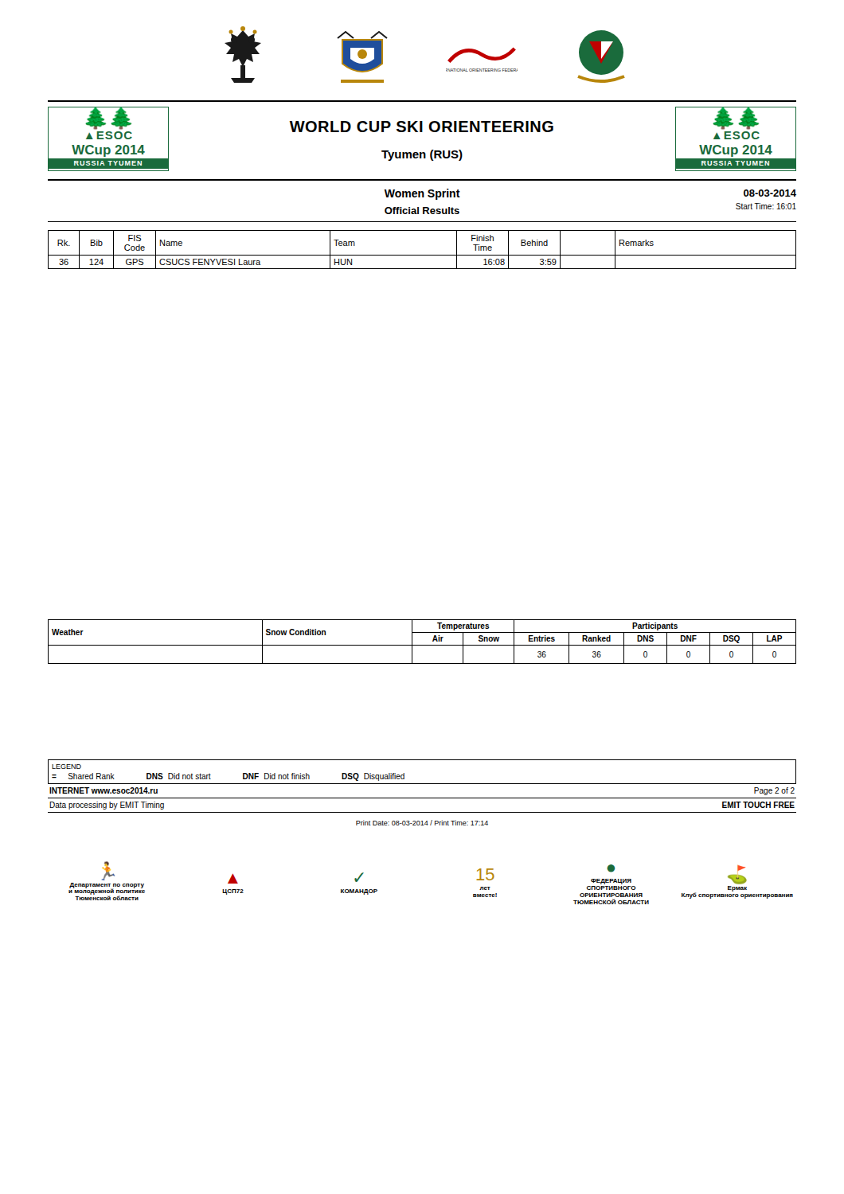INTERNATIONAL ORIENTEERING FEDERATION
🌲🌲
▲ESOC
WCup 2014
RUSSIA TYUMEN
WORLD CUP SKI ORIENTEERING
Tyumen (RUS)
🌲🌲
▲ESOC
WCup 2014
RUSSIA TYUMEN
Women Sprint
Official Results
08-03-2014
Start Time: 16:01
| Rk. | Bib | FIS Code | Name | Team | Finish Time | Behind | | Remarks |
| --- | --- | --- | --- | --- | --- | --- | --- | --- |
| 36 | 124 | GPS | CSUCS FENYVESI Laura | HUN | 16:08 | 3:59 | | |
| Weather | Snow Condition | Temperatures | Participants |
| --- | --- | --- | --- |
| Air | Snow | Entries | Ranked | DNS | DNF | DSQ | LAP |
| | | | | 36 | 36 | 0 | 0 | 0 | 0 |
LEGEND
= Shared Rank DNSDid not start DNFDid not finish DSQDisqualified
INTERNET www.esoc2014.ru
Page 2 of 2
Data processing by EMIT Timing
EMIT TOUCH FREE
Print Date: 08-03-2014 / Print Time: 17:14
🏃 Департамент по спорту
и молодежной политике
Тюменской области
▲ ЦСП72
✓ КОМАНДОР
15 лет
вместе!
● ФЕДЕРАЦИЯ
СПОРТИВНОГО
ОРИЕНТИРОВАНИЯ
ТЮМЕНСКОЙ ОБЛАСТИ
⛳ Ермак
Клуб спортивного ориентирования